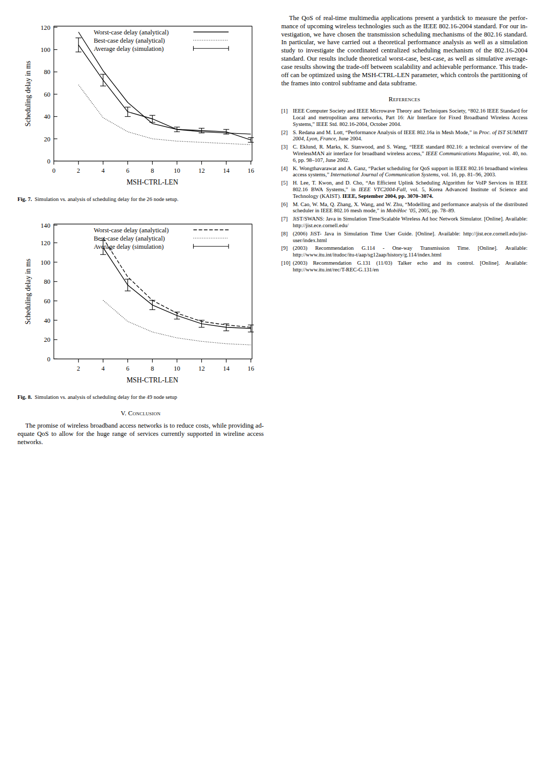0 20 40 60 80 100 120 0 2 4 6 8 10 12 14 16 MSH-CTRL-LEN Scheduling delay in ms Worst-case delay (analytical) Best-case delay (analytical) Average delay (simulation)
Fig. 7. Simulation vs. analysis of scheduling delay for the 26 node setup.
0 20 40 60 80 100 120 140 2 4 6 8 10 12 14 16 MSH-CTRL-LEN Scheduling delay in ms Worst-case delay (analytical) Best-case delay (analytical) Average delay (simulation)
Fig. 8. Simulation vs. analysis of scheduling delay for the 49 node setup
V. Conclusion
The promise of wireless broadband access networks is to reduce costs, while providing adequate QoS to allow for the huge range of services currently supported in wireline access networks.
The QoS of real-time multimedia applications present a yardstick to measure the performance of upcoming wireless technologies such as the IEEE 802.16-2004 standard. For our investigation, we have chosen the transmission scheduling mechanisms of the 802.16 standard. In particular, we have carried out a theoretical performance analysis as well as a simulation study to investigate the coordinated centralized scheduling mechanism of the 802.16-2004 standard. Our results include theoretical worst-case, best-case, as well as simulative average-case results showing the trade-off between scalability and achievable performance. This trade-off can be optimized using the MSH-CTRL-LEN parameter, which controls the partitioning of the frames into control subframe and data subframe.
References
IEEE Computer Society and IEEE Microwave Theory and Techniques Society, “802.16 IEEE Standard for Local and metropolitan area networks, Part 16: Air Interface for Fixed Broadband Wireless Access Systems,” IEEE Std. 802.16-2004, October 2004.
S. Redana and M. Lott, “Performance Analysis of IEEE 802.16a in Mesh Mode,” in Proc. of IST SUMMIT 2004, Lyon, France, June 2004.
C. Eklund, R. Marks, K. Stanwood, and S. Wang, “IEEE standard 802.16: a technical overview of the WirelessMAN air interface for broadband wireless access,” IEEE Communications Magazine, vol. 40, no. 6, pp. 98–107, June 2002.
K. Wongthavarawat and A. Ganz, “Packet scheduling for QoS support in IEEE 802.16 broadband wireless access systems,” International Journal of Communication Systems, vol. 16, pp. 81–96, 2003.
H. Lee, T. Kwon, and D. Cho, “An Efficient Uplink Scheduling Algorithm for VoIP Services in IEEE 802.16 BWA Systems,” in IEEE VTC2004-Fall, vol. 5, Korea Advanced Institute of Science and Technology (KAIST). IEEE, September 2004, pp. 3070–3074.
M. Cao, W. Ma, Q. Zhang, X. Wang, and W. Zhu, “Modelling and performance analysis of the distributed scheduler in IEEE 802.16 mesh mode,” in MobiHoc ’05, 2005, pp. 78–89.
JiST/SWANS: Java in Simulation Time/Scalable Wireless Ad hoc Network Simulator. [Online]. Available: http://jist.ece.cornell.edu/
(2006) JiST- Java in Simulation Time User Guide. [Online]. Available: http://jist.ece.cornell.edu/jist-user/index.html
(2003) Recommendation G.114 - One-way Transmission Time. [Online]. Available: http://www.itu.int/itudoc/itu-t/aap/sg12aap/history/g.114/index.html
(2003) Recommendation G.131 (11/03) Talker echo and its control. [Online]. Available: http://www.itu.int/rec/T-REC-G.131/en